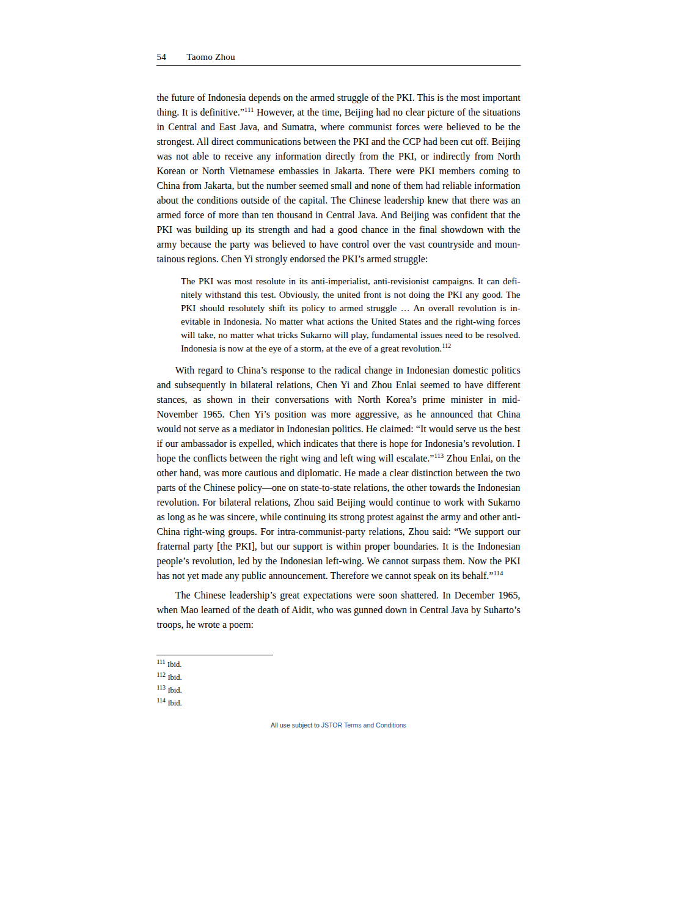54 Taomo Zhou
the future of Indonesia depends on the armed struggle of the PKI. This is the most important thing. It is definitive.”111 However, at the time, Beijing had no clear picture of the situations in Central and East Java, and Sumatra, where communist forces were believed to be the strongest. All direct communications between the PKI and the CCP had been cut off. Beijing was not able to receive any information directly from the PKI, or indirectly from North Korean or North Vietnamese embassies in Jakarta. There were PKI members coming to China from Jakarta, but the number seemed small and none of them had reliable information about the conditions outside of the capital. The Chinese leadership knew that there was an armed force of more than ten thousand in Central Java. And Beijing was confident that the PKI was building up its strength and had a good chance in the final showdown with the army because the party was believed to have control over the vast countryside and mountainous regions. Chen Yi strongly endorsed the PKI’s armed struggle:
The PKI was most resolute in its anti-imperialist, anti-revisionist campaigns. It can definitely withstand this test. Obviously, the united front is not doing the PKI any good. The PKI should resolutely shift its policy to armed struggle … An overall revolution is inevitable in Indonesia. No matter what actions the United States and the right-wing forces will take, no matter what tricks Sukarno will play, fundamental issues need to be resolved. Indonesia is now at the eye of a storm, at the eve of a great revolution.112
With regard to China’s response to the radical change in Indonesian domestic politics and subsequently in bilateral relations, Chen Yi and Zhou Enlai seemed to have different stances, as shown in their conversations with North Korea’s prime minister in mid-November 1965. Chen Yi’s position was more aggressive, as he announced that China would not serve as a mediator in Indonesian politics. He claimed: “It would serve us the best if our ambassador is expelled, which indicates that there is hope for Indonesia’s revolution. I hope the conflicts between the right wing and left wing will escalate.”113 Zhou Enlai, on the other hand, was more cautious and diplomatic. He made a clear distinction between the two parts of the Chinese policy—one on state-to-state relations, the other towards the Indonesian revolution. For bilateral relations, Zhou said Beijing would continue to work with Sukarno as long as he was sincere, while continuing its strong protest against the army and other anti-China right-wing groups. For intra-communist-party relations, Zhou said: “We support our fraternal party [the PKI], but our support is within proper boundaries. It is the Indonesian people’s revolution, led by the Indonesian left-wing. We cannot surpass them. Now the PKI has not yet made any public announcement. Therefore we cannot speak on its behalf.”114
The Chinese leadership’s great expectations were soon shattered. In December 1965, when Mao learned of the death of Aidit, who was gunned down in Central Java by Suharto’s troops, he wrote a poem:
111Ibid.
112Ibid.
113Ibid.
114Ibid.
All use subject to JSTOR Terms and Conditions